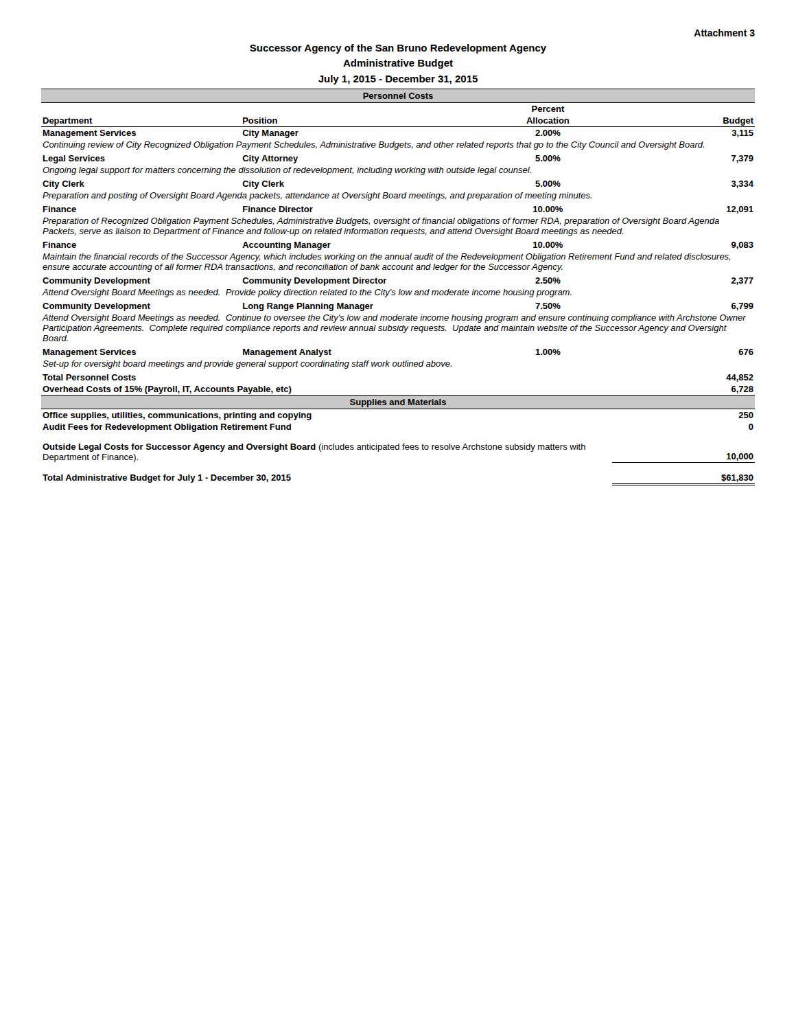Attachment 3
Successor Agency of the San Bruno Redevelopment Agency
Administrative Budget
July 1, 2015 - December 31, 2015
| Personnel Costs |
| | | Percent | |
| Department | Position | Allocation | Budget |
| Management Services | City Manager | 2.00% | 3,115 |
| Continuing review of City Recognized Obligation Payment Schedules, Administrative Budgets, and other related reports that go to the City Council and Oversight Board. |
| Legal Services | City Attorney | 5.00% | 7,379 |
| Ongoing legal support for matters concerning the dissolution of redevelopment, including working with outside legal counsel. |
| City Clerk | City Clerk | 5.00% | 3,334 |
| Preparation and posting of Oversight Board Agenda packets, attendance at Oversight Board meetings, and preparation of meeting minutes. |
| Finance | Finance Director | 10.00% | 12,091 |
| Preparation of Recognized Obligation Payment Schedules, Administrative Budgets, oversight of financial obligations of former RDA, preparation of Oversight Board Agenda Packets, serve as liaison to Department of Finance and follow-up on related information requests, and attend Oversight Board meetings as needed. |
| Finance | Accounting Manager | 10.00% | 9,083 |
| Maintain the financial records of the Successor Agency, which includes working on the annual audit of the Redevelopment Obligation Retirement Fund and related disclosures, ensure accurate accounting of all former RDA transactions, and reconciliation of bank account and ledger for the Successor Agency. |
| Community Development | Community Development Director | 2.50% | 2,377 |
| Attend Oversight Board Meetings as needed. Provide policy direction related to the City's low and moderate income housing program. |
| Community Development | Long Range Planning Manager | 7.50% | 6,799 |
| Attend Oversight Board Meetings as needed. Continue to oversee the City's low and moderate income housing program and ensure continuing compliance with Archstone Owner Participation Agreements. Complete required compliance reports and review annual subsidy requests. Update and maintain website of the Successor Agency and Oversight Board. |
| Management Services | Management Analyst | 1.00% | 676 |
| Set-up for oversight board meetings and provide general support coordinating staff work outlined above. |
| Total Personnel Costs | 44,852 |
| Overhead Costs of 15% (Payroll, IT, Accounts Payable, etc) | 6,728 |
| Supplies and Materials |
| Office supplies, utilities, communications, printing and copying | 250 |
| Audit Fees for Redevelopment Obligation Retirement Fund | 0 |
| Outside Legal Costs for Successor Agency and Oversight Board (includes anticipated fees to resolve Archstone subsidy matters with Department of Finance). | 10,000 |
| Total Administrative Budget for July 1 - December 30, 2015 | $61,830 |